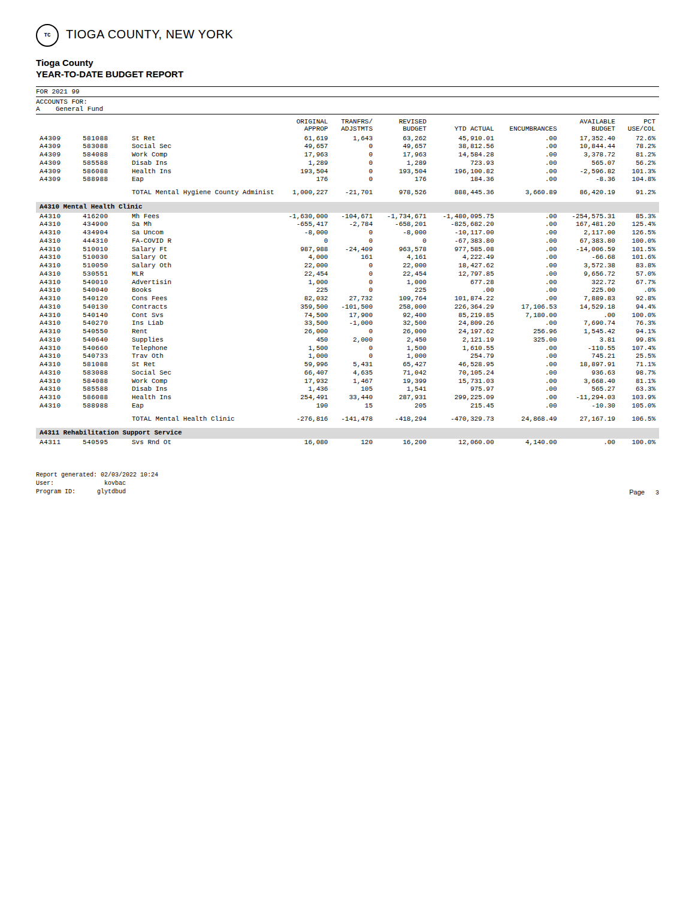TC
TIOGA COUNTY, NEW YORK
Tioga County
YEAR-TO-DATE BUDGET REPORT
FOR 2021 99
ACCOUNTS FOR:
A General Fund
| | | | ORIGINAL APPROP | TRANFRS/ ADJSTMTS | REVISED BUDGET | YTD ACTUAL | ENCUMBRANCES | AVAILABLE BUDGET | PCT USE/COL |
| --- | --- | --- | --- | --- | --- | --- | --- | --- | --- |
| A4309 | 581088 | St Ret | 61,619 | 1,643 | 63,262 | 45,910.01 | .00 | 17,352.40 | 72.6% |
| A4309 | 583088 | Social Sec | 49,657 | 0 | 49,657 | 38,812.56 | .00 | 10,844.44 | 78.2% |
| A4309 | 584088 | Work Comp | 17,963 | 0 | 17,963 | 14,584.28 | .00 | 3,378.72 | 81.2% |
| A4309 | 585588 | Disab Ins | 1,289 | 0 | 1,289 | 723.93 | .00 | 565.07 | 56.2% |
| A4309 | 586088 | Health Ins | 193,504 | 0 | 193,504 | 196,100.82 | .00 | -2,596.82 | 101.3% |
| A4309 | 588988 | Eap | 176 | 0 | 176 | 184.36 | .00 | -8.36 | 104.8% |
| | | TOTAL Mental Hygiene County Administ | 1,000,227 | -21,701 | 978,526 | 888,445.36 | 3,660.89 | 86,420.19 | 91.2% |
| A4310 Mental Health Clinic |
| A4310 | 416200 | Mh Fees | -1,630,000 | -104,671 | -1,734,671 | -1,480,095.75 | .00 | -254,575.31 | 85.3% |
| A4310 | 434900 | Sa Mh | -655,417 | -2,784 | -658,201 | -825,682.20 | .00 | 167,481.20 | 125.4% |
| A4310 | 434904 | Sa Uncom | -8,000 | 0 | -8,000 | -10,117.00 | .00 | 2,117.00 | 126.5% |
| A4310 | 444310 | FA-COVID R | 0 | 0 | 0 | -67,383.80 | .00 | 67,383.80 | 100.0% |
| A4310 | 510010 | Salary Ft | 987,988 | -24,409 | 963,578 | 977,585.08 | .00 | -14,006.59 | 101.5% |
| A4310 | 510030 | Salary Ot | 4,000 | 161 | 4,161 | 4,222.49 | .00 | -66.68 | 101.6% |
| A4310 | 510050 | Salary Oth | 22,000 | 0 | 22,000 | 18,427.62 | .00 | 3,572.38 | 83.8% |
| A4310 | 530551 | MLR | 22,454 | 0 | 22,454 | 12,797.85 | .00 | 9,656.72 | 57.0% |
| A4310 | 540010 | Advertisin | 1,000 | 0 | 1,000 | 677.28 | .00 | 322.72 | 67.7% |
| A4310 | 540040 | Books | 225 | 0 | 225 | .00 | .00 | 225.00 | .0% |
| A4310 | 540120 | Cons Fees | 82,032 | 27,732 | 109,764 | 101,874.22 | .00 | 7,889.83 | 92.8% |
| A4310 | 540130 | Contracts | 359,500 | -101,500 | 258,000 | 226,364.29 | 17,106.53 | 14,529.18 | 94.4% |
| A4310 | 540140 | Cont Svs | 74,500 | 17,900 | 92,400 | 85,219.85 | 7,180.00 | .00 | 100.0% |
| A4310 | 540270 | Ins Liab | 33,500 | -1,000 | 32,500 | 24,809.26 | .00 | 7,690.74 | 76.3% |
| A4310 | 540550 | Rent | 26,000 | 0 | 26,000 | 24,197.62 | 256.96 | 1,545.42 | 94.1% |
| A4310 | 540640 | Supplies | 450 | 2,000 | 2,450 | 2,121.19 | 325.00 | 3.81 | 99.8% |
| A4310 | 540660 | Telephone | 1,500 | 0 | 1,500 | 1,610.55 | .00 | -110.55 | 107.4% |
| A4310 | 540733 | Trav Oth | 1,000 | 0 | 1,000 | 254.79 | .00 | 745.21 | 25.5% |
| A4310 | 581088 | St Ret | 59,996 | 5,431 | 65,427 | 46,528.95 | .00 | 18,897.91 | 71.1% |
| A4310 | 583088 | Social Sec | 66,407 | 4,635 | 71,042 | 70,105.24 | .00 | 936.63 | 98.7% |
| A4310 | 584088 | Work Comp | 17,932 | 1,467 | 19,399 | 15,731.03 | .00 | 3,668.40 | 81.1% |
| A4310 | 585588 | Disab Ins | 1,436 | 105 | 1,541 | 975.97 | .00 | 565.27 | 63.3% |
| A4310 | 586088 | Health Ins | 254,491 | 33,440 | 287,931 | 299,225.09 | .00 | -11,294.03 | 103.9% |
| A4310 | 588988 | Eap | 190 | 15 | 205 | 215.45 | .00 | -10.30 | 105.0% |
| | | TOTAL Mental Health Clinic | -276,816 | -141,478 | -418,294 | -470,329.73 | 24,868.49 | 27,167.19 | 106.5% |
| A4311 Rehabilitation Support Service |
| A4311 | 540595 | Svs Rnd Ot | 16,080 | 120 | 16,200 | 12,060.00 | 4,140.00 | .00 | 100.0% |
Report generated: 02/03/2022 10:24
User: kovbac
Program ID: glytdbud
Page 3